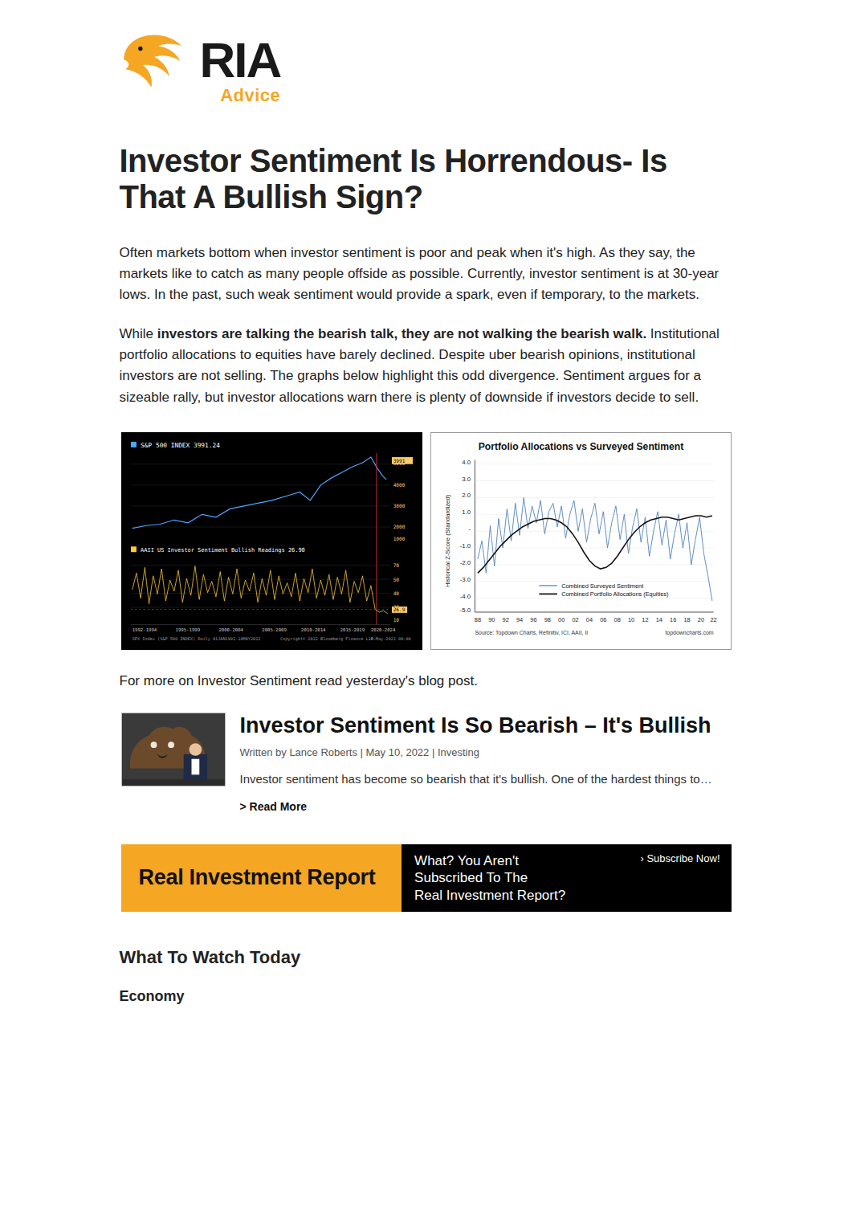RIA Advice
Investor Sentiment Is Horrendous- Is That A Bullish Sign?
Often markets bottom when investor sentiment is poor and peak when it's high. As they say, the markets like to catch as many people offside as possible. Currently, investor sentiment is at 30-year lows. In the past, such weak sentiment would provide a spark, even if temporary, to the markets.
While investors are talking the bearish talk, they are not walking the bearish walk. Institutional portfolio allocations to equities have barely declined. Despite uber bearish opinions, institutional investors are not selling. The graphs below highlight this odd divergence. Sentiment argues for a sizeable rally, but investor allocations warn there is plenty of downside if investors decide to sell.
S&P 500 INDEX 3991.24 5000 4000 3000 2000 1000 3991 AAII US Investor Sentiment Bullish Readings 26.90 70 50 40 30 10 26.9 1992-1994 1995-1999 2000-2004 2005-2009 2010-2014 2015-2019 2020-2024 SPX Index (S&P 500 INDEX) Daily 01JAN1992-10MAY2022 Copyright© 2022 Bloomberg Finance L.P. 10-May-2022 00:00
Portfolio Allocations vs Surveyed Sentiment 4.0 3.0 2.0 1.0 - -1.0 -2.0 -3.0 -4.0 -5.0 Historical Z-Score (Standardized) Combined Surveyed Sentiment Combined Portfolio Allocations (Equities) 88 90 92 94 96 98 00 02 04 06 08 10 12 14 16 18 20 22 Source: Topdown Charts, Refinitiv, ICI, AAII, II topdowncharts.com
For more on Investor Sentiment read yesterday's blog post.
Investor Sentiment Is So Bearish – It's Bullish
Written by Lance Roberts | May 10, 2022 | Investing
Investor sentiment has become so bearish that it's bullish. One of the hardest things to…
Read More
Real Investment Report
Subscribe Now!
What? You Aren't
Subscribed To The
Real Investment Report?
What To Watch Today
Economy